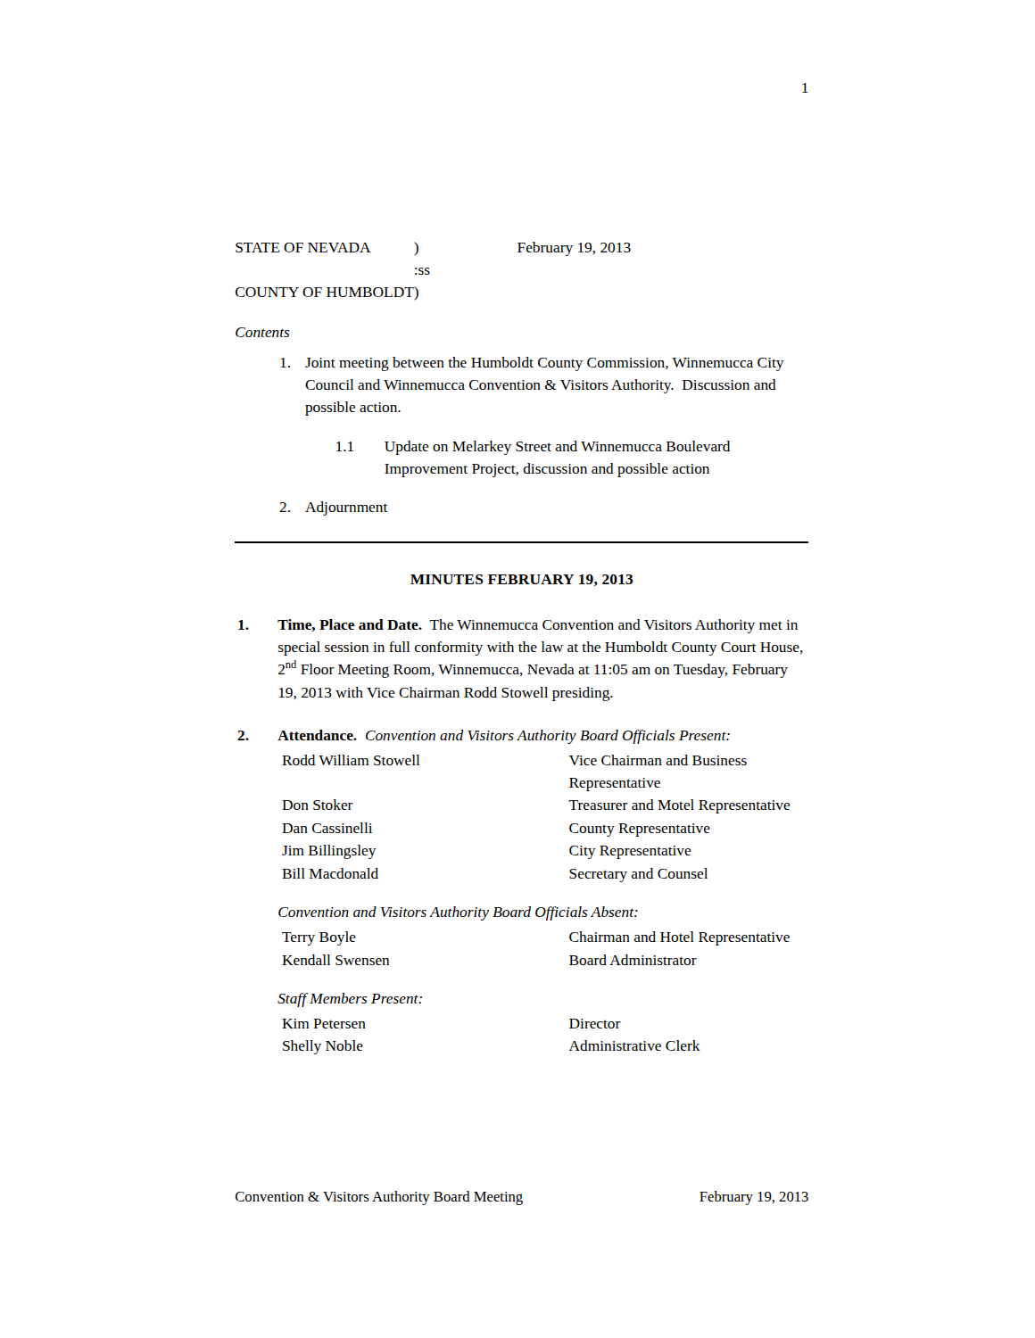1
| STATE OF NEVADA | ) | February 19, 2013 |
| | :ss | |
| COUNTY OF HUMBOLDT | ) | |
Contents
Joint meeting between the Humboldt County Commission, Winnemucca City Council and Winnemucca Convention & Visitors Authority. Discussion and possible action.
1.1 Update on Melarkey Street and Winnemucca Boulevard Improvement Project, discussion and possible action
Adjournment
MINUTES FEBRUARY 19, 2013
Time, Place and Date. The Winnemucca Convention and Visitors Authority met in special session in full conformity with the law at the Humboldt County Court House, 2nd Floor Meeting Room, Winnemucca, Nevada at 11:05 am on Tuesday, February 19, 2013 with Vice Chairman Rodd Stowell presiding.
Attendance. Convention and Visitors Authority Board Officials Present:
| Rodd William Stowell | Vice Chairman and Business Representative |
| Don Stoker | Treasurer and Motel Representative |
| Dan Cassinelli | County Representative |
| Jim Billingsley | City Representative |
| Bill Macdonald | Secretary and Counsel |
Convention and Visitors Authority Board Officials Absent:
| Terry Boyle | Chairman and Hotel Representative |
| Kendall Swensen | Board Administrator |
Staff Members Present:
| Kim Petersen | Director |
| Shelly Noble | Administrative Clerk |
Convention & Visitors Authority Board Meeting February 19, 2013